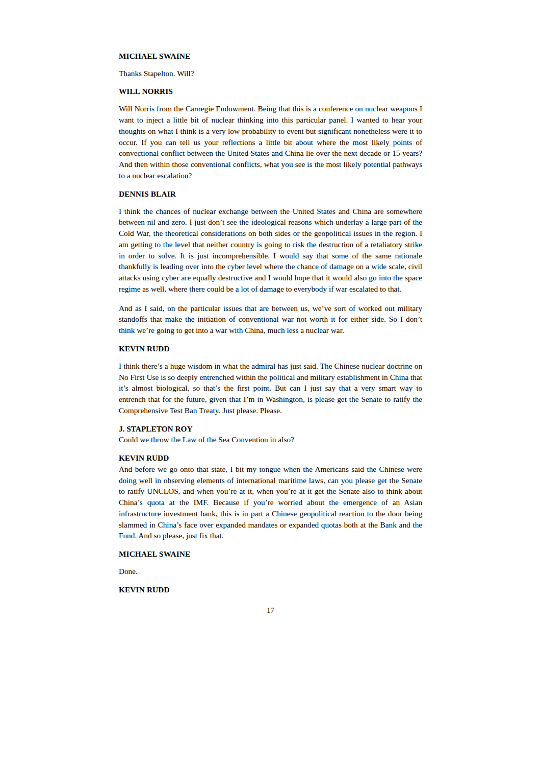MICHAEL SWAINE
Thanks Stapelton. Will?
WILL NORRIS
Will Norris from the Carnegie Endowment. Being that this is a conference on nuclear weapons I want to inject a little bit of nuclear thinking into this particular panel. I wanted to hear your thoughts on what I think is a very low probability to event but significant nonetheless were it to occur. If you can tell us your reflections a little bit about where the most likely points of convectional conflict between the United States and China lie over the next decade or 15 years? And then within those conventional conflicts, what you see is the most likely potential pathways to a nuclear escalation?
DENNIS BLAIR
I think the chances of nuclear exchange between the United States and China are somewhere between nil and zero. I just don’t see the ideological reasons which underlay a large part of the Cold War, the theoretical considerations on both sides or the geopolitical issues in the region. I am getting to the level that neither country is going to risk the destruction of a retaliatory strike in order to solve. It is just incomprehensible. I would say that some of the same rationale thankfully is leading over into the cyber level where the chance of damage on a wide scale, civil attacks using cyber are equally destructive and I would hope that it would also go into the space regime as well, where there could be a lot of damage to everybody if war escalated to that.
And as I said, on the particular issues that are between us, we’ve sort of worked out military standoffs that make the initiation of conventional war not worth it for either side. So I don’t think we’re going to get into a war with China, much less a nuclear war.
KEVIN RUDD
I think there’s a huge wisdom in what the admiral has just said. The Chinese nuclear doctrine on No First Use is so deeply entrenched within the political and military establishment in China that it’s almost biological, so that’s the first point. But can I just say that a very smart way to entrench that for the future, given that I’m in Washington, is please get the Senate to ratify the Comprehensive Test Ban Treaty. Just please. Please.
J. STAPLETON ROY
Could we throw the Law of the Sea Convention in also?
KEVIN RUDD
And before we go onto that state, I bit my tongue when the Americans said the Chinese were doing well in observing elements of international maritime laws, can you please get the Senate to ratify UNCLOS, and when you’re at it, when you’re at it get the Senate also to think about China’s quota at the IMF. Because if you’re worried about the emergence of an Asian infrastructure investment bank, this is in part a Chinese geopolitical reaction to the door being slammed in China’s face over expanded mandates or expanded quotas both at the Bank and the Fund. And so please, just fix that.
MICHAEL SWAINE
Done.
KEVIN RUDD
17